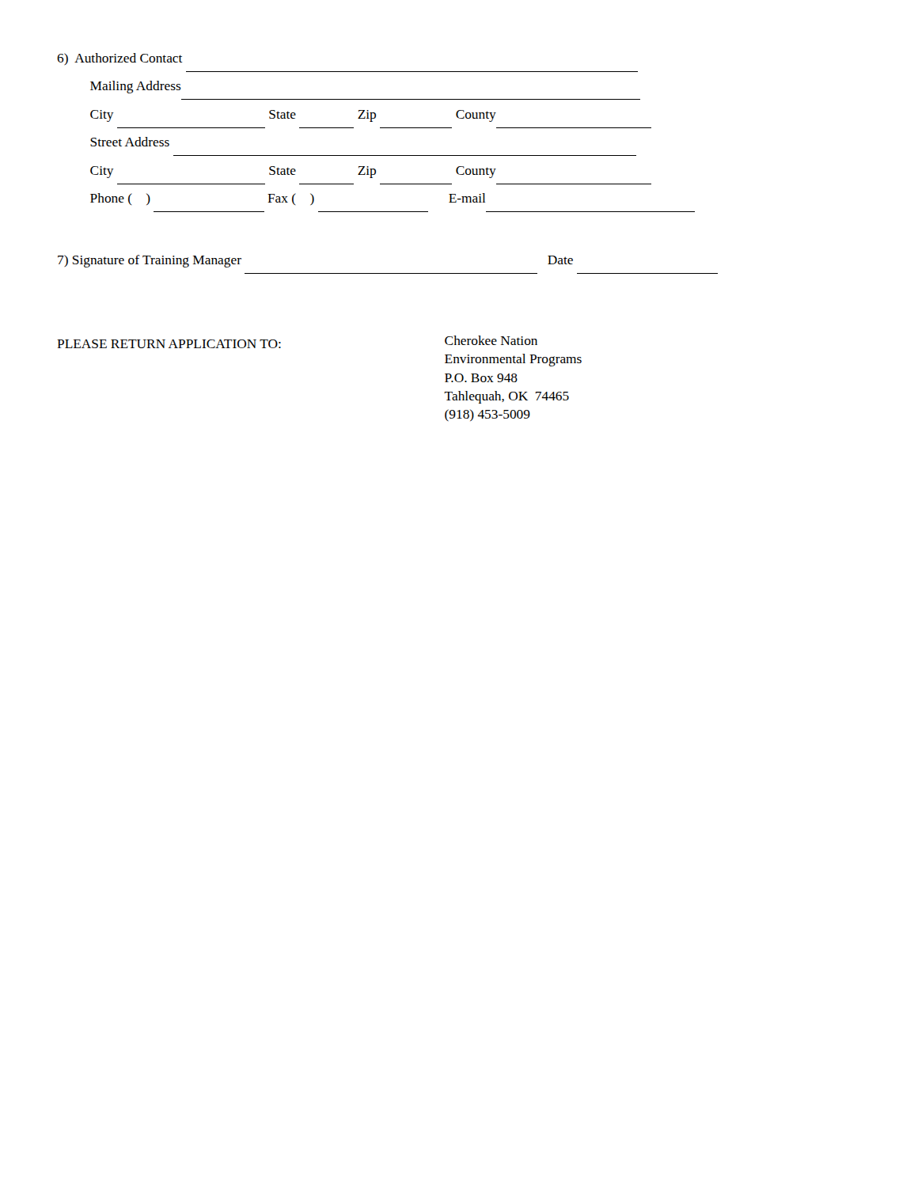6) Authorized Contact
Mailing Address
City State Zip County
Street Address
City State Zip County
Phone ( ) Fax ( ) E-mail
7) Signature of Training Manager Date
PLEASE RETURN APPLICATION TO:
Cherokee Nation
Environmental Programs
P.O. Box 948
Tahlequah, OK 74465
(918) 453-5009